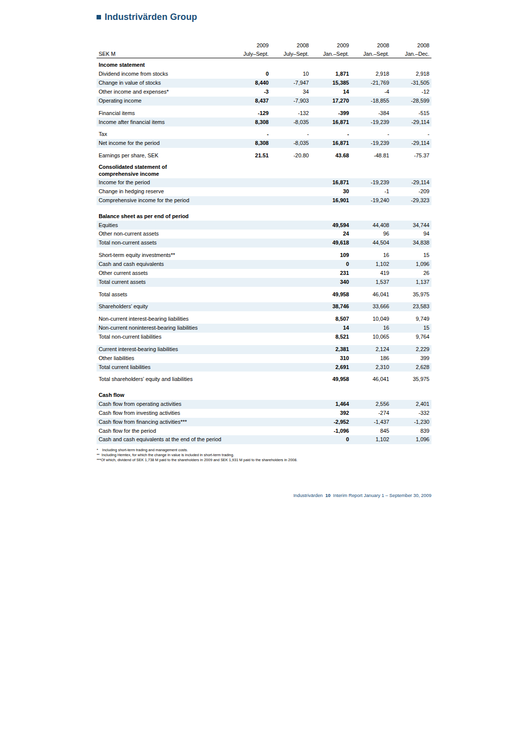Industrivärden Group
| | 2009 | 2008 | 2009 | 2008 | 2008 |
| --- | --- | --- | --- | --- | --- |
| SEK M | July–Sept. | July–Sept. | Jan.–Sept. | Jan.–Sept. | Jan.–Dec. |
| Income statement |
| Dividend income from stocks | 0 | 10 | 1,871 | 2,918 | 2,918 |
| Change in value of stocks | 8,440 | -7,947 | 15,385 | -21,769 | -31,505 |
| Other income and expenses* | -3 | 34 | 14 | -4 | -12 |
| Operating income | 8,437 | -7,903 | 17,270 | -18,855 | -28,599 |
| Financial items | -129 | -132 | -399 | -384 | -515 |
| Income after financial items | 8,308 | -8,035 | 16,871 | -19,239 | -29,114 |
| Tax | - | - | - | - | - |
| Net income for the period | 8,308 | -8,035 | 16,871 | -19,239 | -29,114 |
| Earnings per share, SEK | 21.51 | -20.80 | 43.68 | -48.81 | -75.37 |
| Consolidated statement of comprehensive income |
| Income for the period | | | 16,871 | -19,239 | -29,114 |
| Change in hedging reserve | | | 30 | -1 | -209 |
| Comprehensive income for the period | | | 16,901 | -19,240 | -29,323 |
| Balance sheet as per end of period |
| Equities | | | 49,594 | 44,408 | 34,744 |
| Other non-current assets | | | 24 | 96 | 94 |
| Total non-current assets | | | 49,618 | 44,504 | 34,838 |
| Short-term equity investments** | | | 109 | 16 | 15 |
| Cash and cash equivalents | | | 0 | 1,102 | 1,096 |
| Other current assets | | | 231 | 419 | 26 |
| Total current assets | | | 340 | 1,537 | 1,137 |
| Total assets | | | 49,958 | 46,041 | 35,975 |
| Shareholders’ equity | | | 38,746 | 33,666 | 23,583 |
| Non-current interest-bearing liabilities | | | 8,507 | 10,049 | 9,749 |
| Non-current noninterest-bearing liabilities | | | 14 | 16 | 15 |
| Total non-current liabilities | | | 8,521 | 10,065 | 9,764 |
| Current interest-bearing liabilities | | | 2,381 | 2,124 | 2,229 |
| Other liabilities | | | 310 | 186 | 399 |
| Total current liabilities | | | 2,691 | 2,310 | 2,628 |
| Total shareholders’ equity and liabilities | | | 49,958 | 46,041 | 35,975 |
| Cash flow |
| Cash flow from operating activities | | | 1,464 | 2,556 | 2,401 |
| Cash flow from investing activities | | | 392 | -274 | -332 |
| Cash flow from financing activities*** | | | -2,952 | -1,437 | -1,230 |
| Cash flow for the period | | | -1,096 | 845 | 839 |
| Cash and cash equivalents at the end of the period | | | 0 | 1,102 | 1,096 |
* Including short-term trading and management costs.
** Including Hemtex, for which the change in value is included in short-term trading.
***Of which, dividend of SEK 1,738 M paid to the shareholders in 2009 and SEK 1,931 M paid to the shareholders in 2008.
Industrivärden 10 Interim Report January 1 – September 30, 2009